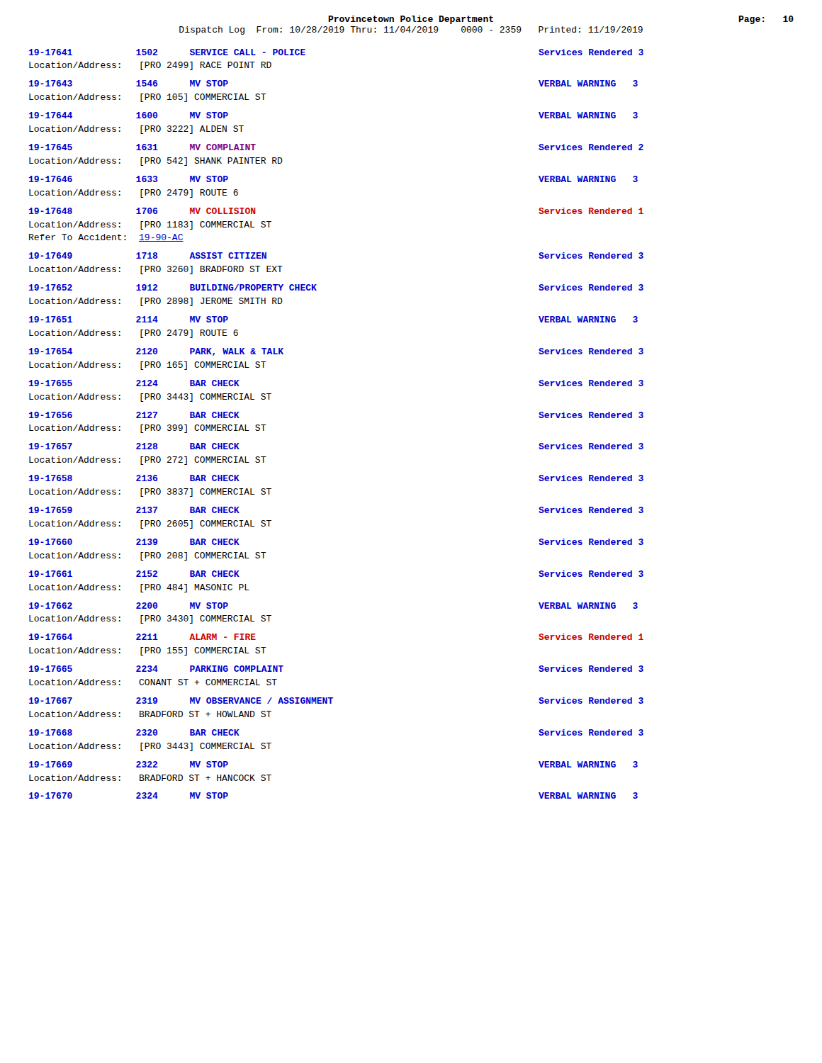Provincetown Police Department Page: 10
Dispatch Log From: 10/28/2019 Thru: 11/04/2019 0000 - 2359 Printed: 11/19/2019
| 19-17641 | 1502 | SERVICE CALL - POLICE | Services Rendered 3 |
| Location/Address: [PRO 2499] RACE POINT RD |
| 19-17643 | 1546 | MV STOP | VERBAL WARNING 3 |
| Location/Address: [PRO 105] COMMERCIAL ST |
| 19-17644 | 1600 | MV STOP | VERBAL WARNING 3 |
| Location/Address: [PRO 3222] ALDEN ST |
| 19-17645 | 1631 | MV COMPLAINT | Services Rendered 2 |
| Location/Address: [PRO 542] SHANK PAINTER RD |
| 19-17646 | 1633 | MV STOP | VERBAL WARNING 3 |
| Location/Address: [PRO 2479] ROUTE 6 |
| 19-17648 | 1706 | MV COLLISION | Services Rendered 1 |
| Location/Address: [PRO 1183] COMMERCIAL ST |
| Refer To Accident: 19-90-AC |
| 19-17649 | 1718 | ASSIST CITIZEN | Services Rendered 3 |
| Location/Address: [PRO 3260] BRADFORD ST EXT |
| 19-17652 | 1912 | BUILDING/PROPERTY CHECK | Services Rendered 3 |
| Location/Address: [PRO 2898] JEROME SMITH RD |
| 19-17651 | 2114 | MV STOP | VERBAL WARNING 3 |
| Location/Address: [PRO 2479] ROUTE 6 |
| 19-17654 | 2120 | PARK, WALK & TALK | Services Rendered 3 |
| Location/Address: [PRO 165] COMMERCIAL ST |
| 19-17655 | 2124 | BAR CHECK | Services Rendered 3 |
| Location/Address: [PRO 3443] COMMERCIAL ST |
| 19-17656 | 2127 | BAR CHECK | Services Rendered 3 |
| Location/Address: [PRO 399] COMMERCIAL ST |
| 19-17657 | 2128 | BAR CHECK | Services Rendered 3 |
| Location/Address: [PRO 272] COMMERCIAL ST |
| 19-17658 | 2136 | BAR CHECK | Services Rendered 3 |
| Location/Address: [PRO 3837] COMMERCIAL ST |
| 19-17659 | 2137 | BAR CHECK | Services Rendered 3 |
| Location/Address: [PRO 2605] COMMERCIAL ST |
| 19-17660 | 2139 | BAR CHECK | Services Rendered 3 |
| Location/Address: [PRO 208] COMMERCIAL ST |
| 19-17661 | 2152 | BAR CHECK | Services Rendered 3 |
| Location/Address: [PRO 484] MASONIC PL |
| 19-17662 | 2200 | MV STOP | VERBAL WARNING 3 |
| Location/Address: [PRO 3430] COMMERCIAL ST |
| 19-17664 | 2211 | ALARM - FIRE | Services Rendered 1 |
| Location/Address: [PRO 155] COMMERCIAL ST |
| 19-17665 | 2234 | PARKING COMPLAINT | Services Rendered 3 |
| Location/Address: CONANT ST + COMMERCIAL ST |
| 19-17667 | 2319 | MV OBSERVANCE / ASSIGNMENT | Services Rendered 3 |
| Location/Address: BRADFORD ST + HOWLAND ST |
| 19-17668 | 2320 | BAR CHECK | Services Rendered 3 |
| Location/Address: [PRO 3443] COMMERCIAL ST |
| 19-17669 | 2322 | MV STOP | VERBAL WARNING 3 |
| Location/Address: BRADFORD ST + HANCOCK ST |
| 19-17670 | 2324 | MV STOP | VERBAL WARNING 3 |